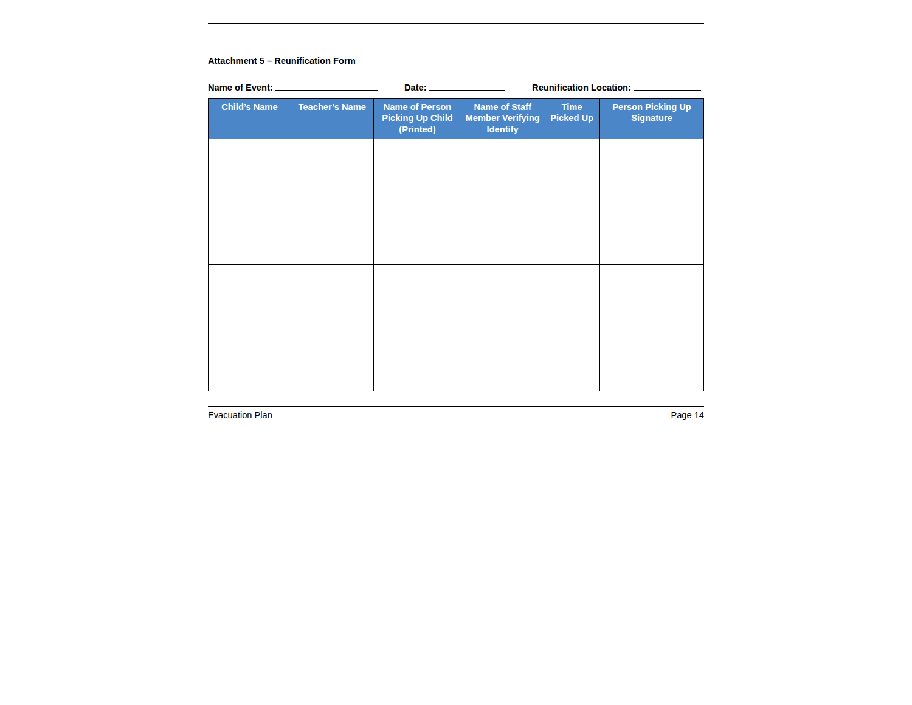Attachment 5 – Reunification Form
Name of Event: Date: Reunification Location:
| Child’s Name | Teacher’s Name | Name of Person Picking Up Child (Printed) | Name of Staff Member Verifying Identify | Time Picked Up | Person Picking Up Signature |
| --- | --- | --- | --- | --- | --- |
Evacuation Plan Page 14